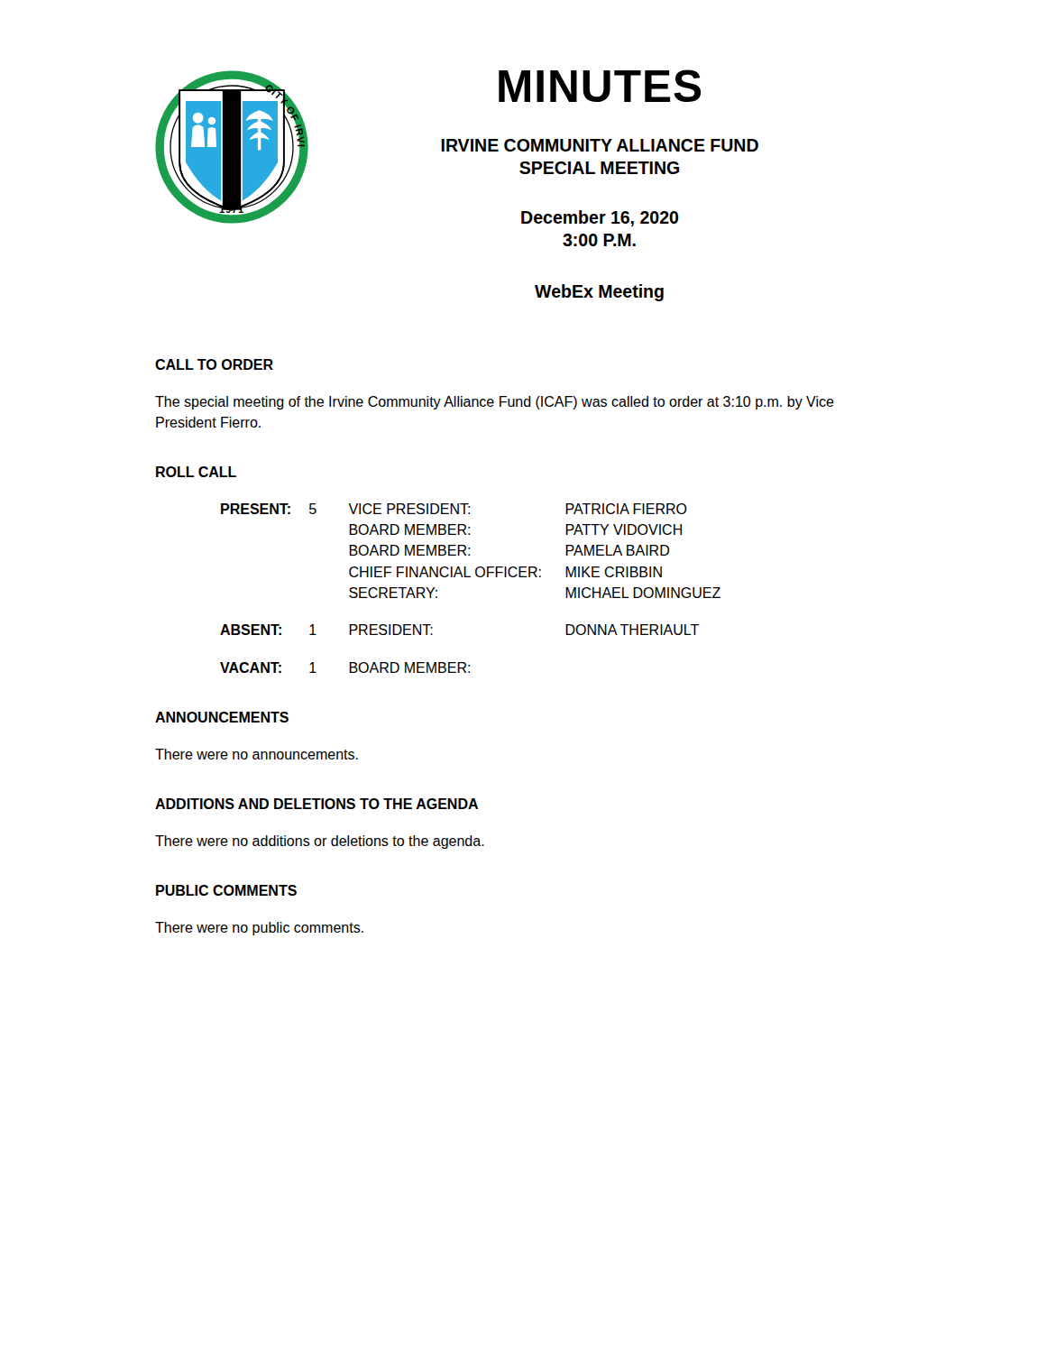CITY OF IRVINE 1971
MINUTES
Irvine Community Alliance Fund
Special Meeting
December 16, 2020
3:00 P.M.
WebEx Meeting
Call to Order
The special meeting of the Irvine Community Alliance Fund (ICAF) was called to order at 3:10 p.m. by Vice President Fierro.
Roll Call
| Present: | 5 | Vice President: | Patricia Fierro |
| | | Board Member: | Patty Vidovich |
| | | Board Member: | Pamela Baird |
| | | Chief Financial Officer: | Mike Cribbin |
| | | Secretary: | Michael Dominguez |
| Absent: | 1 | President: | Donna Theriault |
| Vacant: | 1 | Board Member: | |
Announcements
There were no announcements.
Additions and Deletions to the Agenda
There were no additions or deletions to the agenda.
Public Comments
There were no public comments.